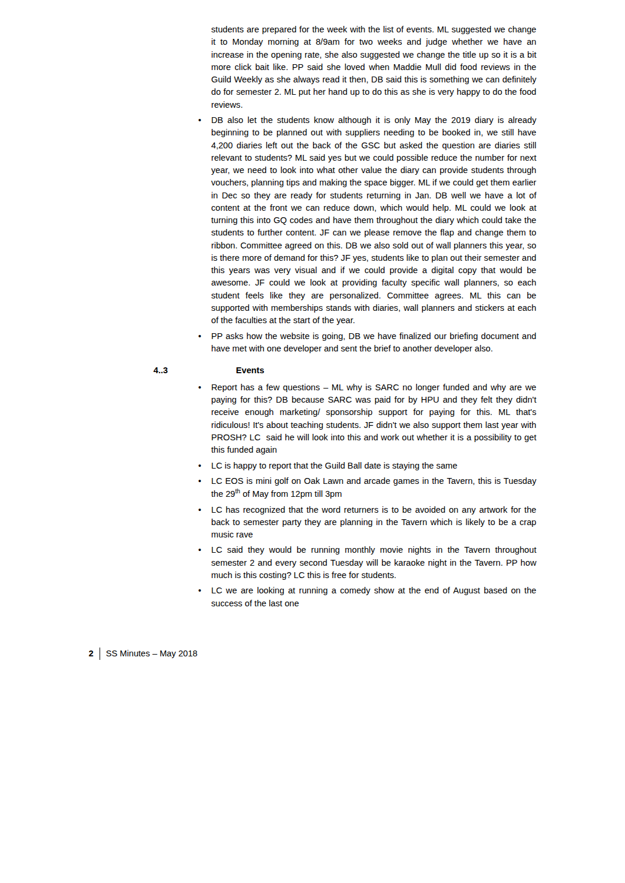students are prepared for the week with the list of events. ML suggested we change it to Monday morning at 8/9am for two weeks and judge whether we have an increase in the opening rate, she also suggested we change the title up so it is a bit more click bait like. PP said she loved when Maddie Mull did food reviews in the Guild Weekly as she always read it then, DB said this is something we can definitely do for semester 2. ML put her hand up to do this as she is very happy to do the food reviews.
DB also let the students know although it is only May the 2019 diary is already beginning to be planned out with suppliers needing to be booked in, we still have 4,200 diaries left out the back of the GSC but asked the question are diaries still relevant to students? ML said yes but we could possible reduce the number for next year, we need to look into what other value the diary can provide students through vouchers, planning tips and making the space bigger. ML if we could get them earlier in Dec so they are ready for students returning in Jan. DB well we have a lot of content at the front we can reduce down, which would help. ML could we look at turning this into GQ codes and have them throughout the diary which could take the students to further content. JF can we please remove the flap and change them to ribbon. Committee agreed on this. DB we also sold out of wall planners this year, so is there more of demand for this? JF yes, students like to plan out their semester and this years was very visual and if we could provide a digital copy that would be awesome. JF could we look at providing faculty specific wall planners, so each student feels like they are personalized. Committee agrees. ML this can be supported with memberships stands with diaries, wall planners and stickers at each of the faculties at the start of the year.
PP asks how the website is going, DB we have finalized our briefing document and have met with one developer and sent the brief to another developer also.
4..3 Events
Report has a few questions – ML why is SARC no longer funded and why are we paying for this? DB because SARC was paid for by HPU and they felt they didn't receive enough marketing/ sponsorship support for paying for this. ML that's ridiculous! It's about teaching students. JF didn't we also support them last year with PROSH? LC said he will look into this and work out whether it is a possibility to get this funded again
LC is happy to report that the Guild Ball date is staying the same
LC EOS is mini golf on Oak Lawn and arcade games in the Tavern, this is Tuesday the 29th of May from 12pm till 3pm
LC has recognized that the word returners is to be avoided on any artwork for the back to semester party they are planning in the Tavern which is likely to be a crap music rave
LC said they would be running monthly movie nights in the Tavern throughout semester 2 and every second Tuesday will be karaoke night in the Tavern. PP how much is this costing? LC this is free for students.
LC we are looking at running a comedy show at the end of August based on the success of the last one
2 SS Minutes – May 2018